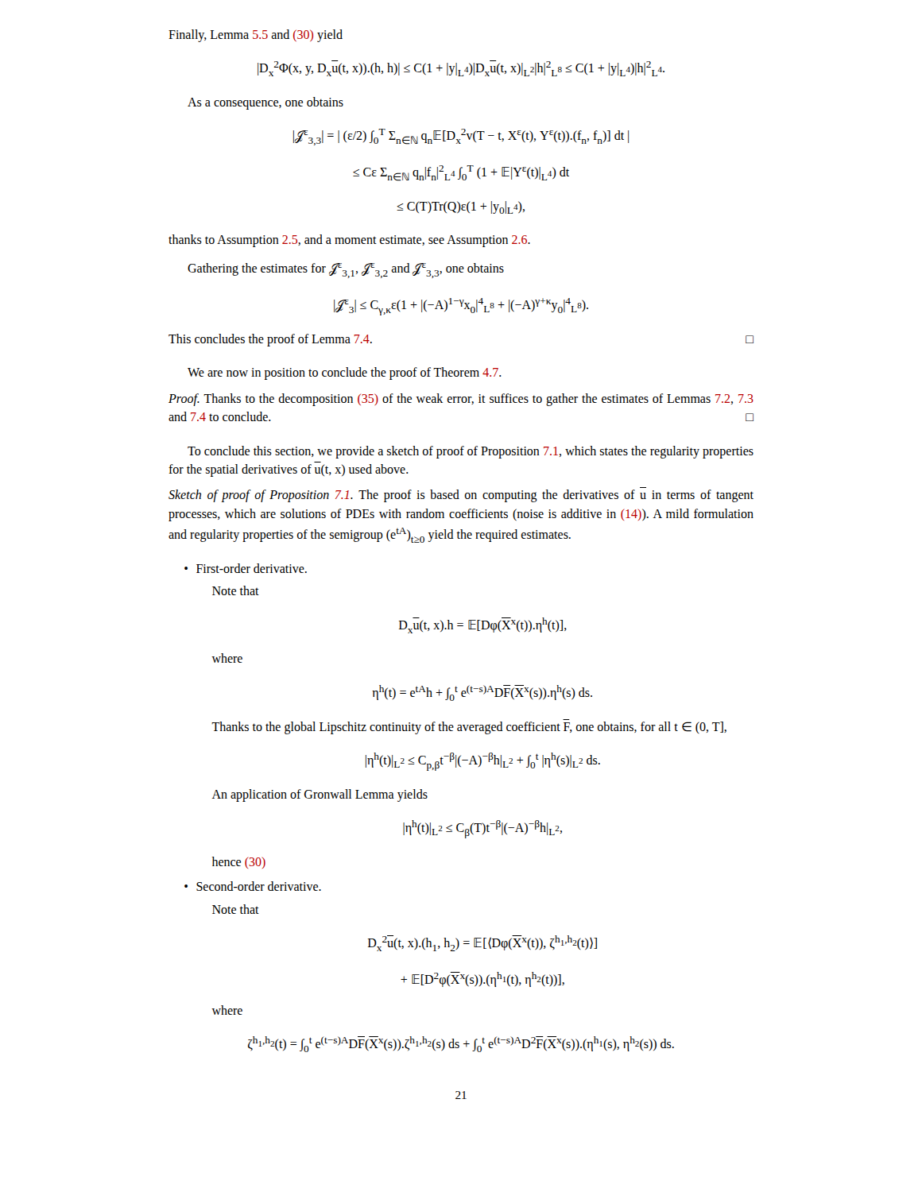Finally, Lemma 5.5 and (30) yield
|Dx2Φ(x, y, Dxu(t, x)).(h, h)| ≤ C(1 + |y|L4)|Dxu(t, x)|L2|h|2L8 ≤ C(1 + |y|L4)|h|2L4.
As a consequence, one obtains
|𝒥ε3,3| = | (ε/2) ∫0T Σn∈ℕ qn𝔼[Dx2v(T − t, Xε(t), Yε(t)).(fn, fn)] dt |
≤ Cε Σn∈ℕ qn|fn|2L4 ∫0T (1 + 𝔼|Yε(t)|L4) dt
≤ C(T)Tr(Q)ε(1 + |y0|L4),
thanks to Assumption 2.5, and a moment estimate, see Assumption 2.6.
Gathering the estimates for 𝒥ε3,1, 𝒥ε3,2 and 𝒥ε3,3, one obtains
|𝒥ε3| ≤ Cγ,κε(1 + |(−A)1−γx0|4L8 + |(−A)γ+κy0|4L8).
This concludes the proof of Lemma 7.4. □
We are now in position to conclude the proof of Theorem 4.7.
Proof. Thanks to the decomposition (35) of the weak error, it suffices to gather the estimates of Lemmas 7.2, 7.3 and 7.4 to conclude. □
To conclude this section, we provide a sketch of proof of Proposition 7.1, which states the regularity properties for the spatial derivatives of u(t, x) used above.
Sketch of proof of Proposition 7.1. The proof is based on computing the derivatives of u in terms of tangent processes, which are solutions of PDEs with random coefficients (noise is additive in (14)). A mild formulation and regularity properties of the semigroup (etA)t≥0 yield the required estimates.
First-order derivative.
Note that
Dxu(t, x).h = 𝔼[Dφ(Xx(t)).ηh(t)],
where
ηh(t) = etAh + ∫0t e(t−s)ADF(Xx(s)).ηh(s) ds.
Thanks to the global Lipschitz continuity of the averaged coefficient F, one obtains, for all t ∈ (0, T],
|ηh(t)|L2 ≤ Cp,βt−β|(−A)−βh|L2 + ∫0t |ηh(s)|L2 ds.
An application of Gronwall Lemma yields
|ηh(t)|L2 ≤ Cβ(T)t−β|(−A)−βh|L2,
hence (30)
Second-order derivative.
Note that
Dx2u(t, x).(h1, h2) = 𝔼[⟨Dφ(Xx(t)), ζh1,h2(t)⟩]
+ 𝔼[D2φ(Xx(s)).(ηh1(t), ηh2(t))],
where
ζh1,h2(t) = ∫0t e(t−s)ADF(Xx(s)).ζh1,h2(s) ds + ∫0t e(t−s)AD2F(Xx(s)).(ηh1(s), ηh2(s)) ds.
21